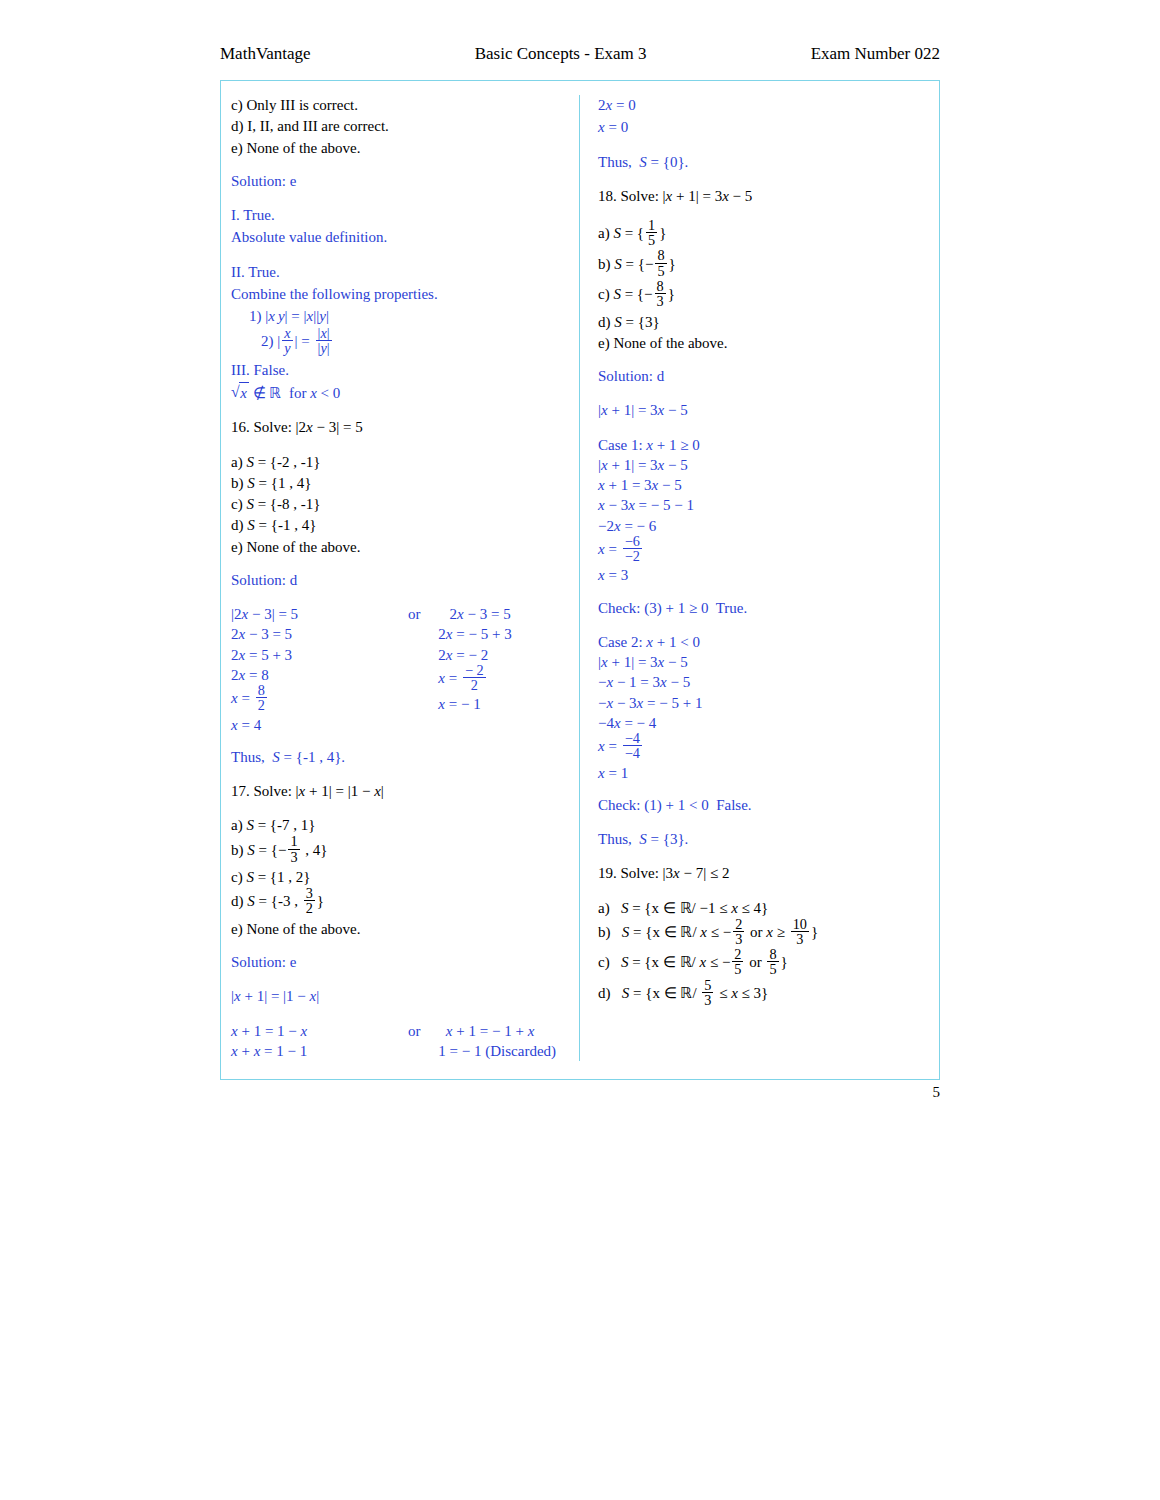MathVantage
Basic Concepts - Exam 3
Exam Number 022
c) Only III is correct.
d) I, II, and III are correct.
e) None of the above.
Solution: e
I. True.
Absolute value definition.
II. True.
Combine the following properties.
1) |x y| = |x||y|
2) |xy| = |x||y|
III. False.
x ∉ ℝ for x < 0
16. Solve: |2x − 3| = 5
a) S = {-2 , -1}
b) S = {1 , 4}
c) S = {-8 , -1}
d) S = {-1 , 4}
e) None of the above.
Solution: d
|2x − 3| = 5
2x − 3 = 5
2x = 5 + 3
2x = 8
x = 82
x = 4
or 2x − 3 = 5
2x = − 5 + 3
2x = − 2
x = − 22
x = − 1
Thus, S = {-1 , 4}.
17. Solve: |x + 1| = |1 − x|
a) S = {-7 , 1}
b) S = {−13 , 4}
c) S = {1 , 2}
d) S = {-3 , 32}
e) None of the above.
Solution: e
|x + 1| = |1 − x|
x + 1 = 1 − x
x + x = 1 − 1
or x + 1 = − 1 + x
1 = − 1 (Discarded)
2x = 0
x = 0
Thus, S = {0}.
18. Solve: |x + 1| = 3x − 5
a) S = {15}
b) S = {−85}
c) S = {−83}
d) S = {3}
e) None of the above.
Solution: d
|x + 1| = 3x − 5
Case 1: x + 1 ≥ 0
|x + 1| = 3x − 5
x + 1 = 3x − 5
x − 3x = − 5 − 1
−2x = − 6
x = −6−2
x = 3
Check: (3) + 1 ≥ 0 True.
Case 2: x + 1 < 0
|x + 1| = 3x − 5
−x − 1 = 3x − 5
−x − 3x = − 5 + 1
−4x = − 4
x = −4−4
x = 1
Check: (1) + 1 < 0 False.
Thus, S = {3}.
19. Solve: |3x − 7| ≤ 2
a) S = {x ∈ ℝ/ −1 ≤ x ≤ 4}
b) S = {x ∈ ℝ/ x ≤ −23 or x ≥ 103}
c) S = {x ∈ ℝ/ x ≤ −25 or 85}
d) S = {x ∈ ℝ/ 53 ≤ x ≤ 3}
5